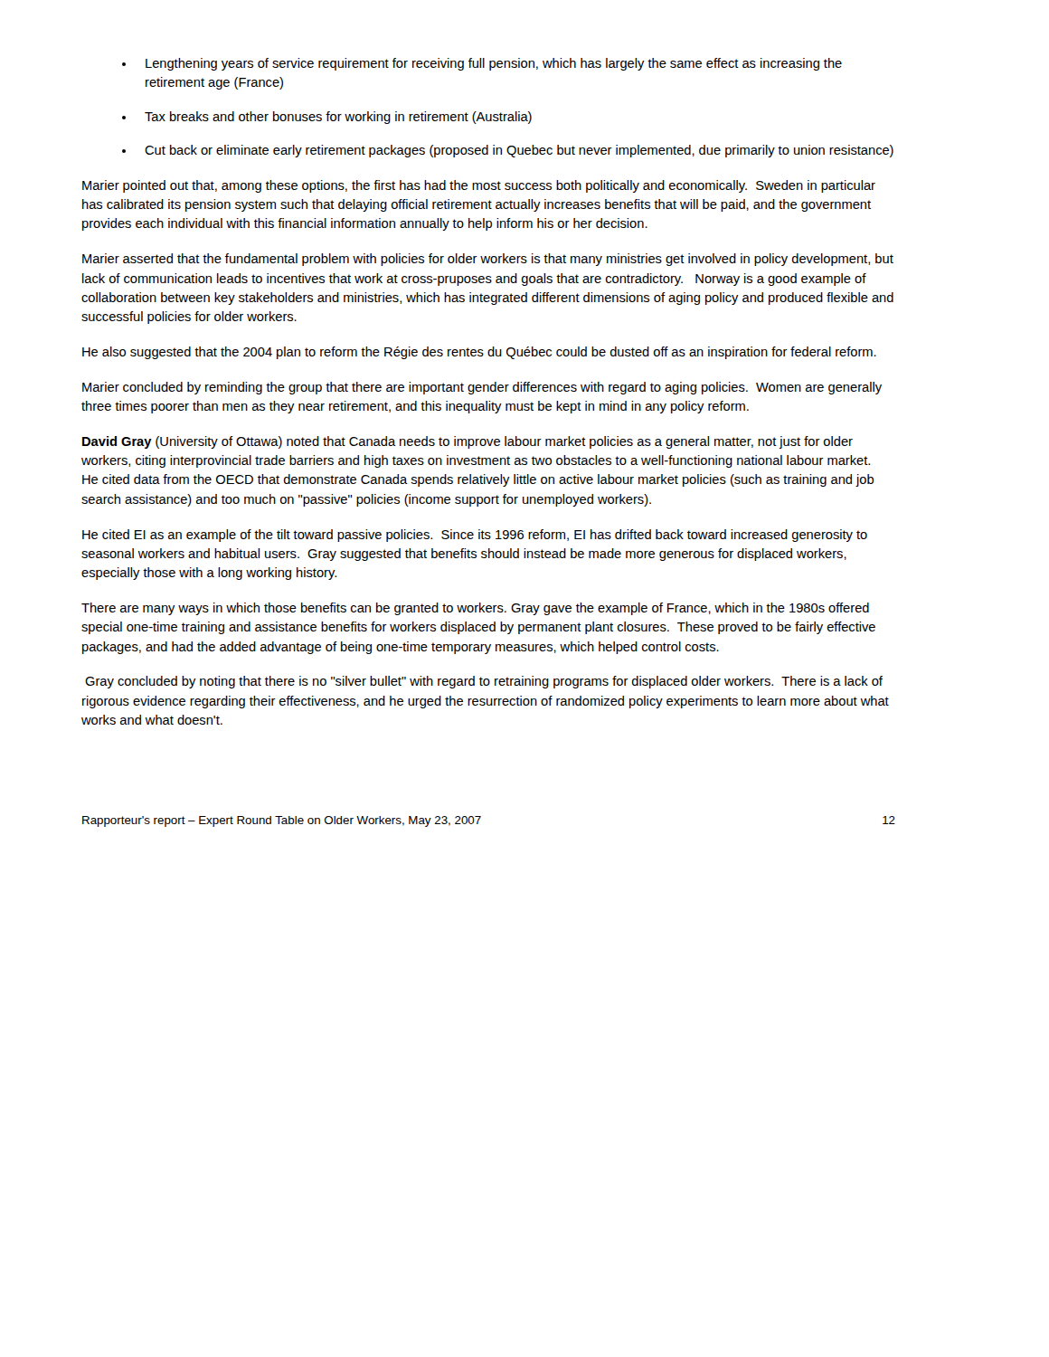Lengthening years of service requirement for receiving full pension, which has largely the same effect as increasing the retirement age (France)
Tax breaks and other bonuses for working in retirement (Australia)
Cut back or eliminate early retirement packages (proposed in Quebec but never implemented, due primarily to union resistance)
Marier pointed out that, among these options, the first has had the most success both politically and economically. Sweden in particular has calibrated its pension system such that delaying official retirement actually increases benefits that will be paid, and the government provides each individual with this financial information annually to help inform his or her decision.
Marier asserted that the fundamental problem with policies for older workers is that many ministries get involved in policy development, but lack of communication leads to incentives that work at cross-pruposes and goals that are contradictory. Norway is a good example of collaboration between key stakeholders and ministries, which has integrated different dimensions of aging policy and produced flexible and successful policies for older workers.
He also suggested that the 2004 plan to reform the Régie des rentes du Québec could be dusted off as an inspiration for federal reform.
Marier concluded by reminding the group that there are important gender differences with regard to aging policies. Women are generally three times poorer than men as they near retirement, and this inequality must be kept in mind in any policy reform.
David Gray (University of Ottawa) noted that Canada needs to improve labour market policies as a general matter, not just for older workers, citing interprovincial trade barriers and high taxes on investment as two obstacles to a well-functioning national labour market. He cited data from the OECD that demonstrate Canada spends relatively little on active labour market policies (such as training and job search assistance) and too much on "passive" policies (income support for unemployed workers).
He cited EI as an example of the tilt toward passive policies. Since its 1996 reform, EI has drifted back toward increased generosity to seasonal workers and habitual users. Gray suggested that benefits should instead be made more generous for displaced workers, especially those with a long working history.
There are many ways in which those benefits can be granted to workers. Gray gave the example of France, which in the 1980s offered special one-time training and assistance benefits for workers displaced by permanent plant closures. These proved to be fairly effective packages, and had the added advantage of being one-time temporary measures, which helped control costs.
Gray concluded by noting that there is no "silver bullet" with regard to retraining programs for displaced older workers. There is a lack of rigorous evidence regarding their effectiveness, and he urged the resurrection of randomized policy experiments to learn more about what works and what doesn't.
Rapporteur's report – Expert Round Table on Older Workers, May 23, 2007 12